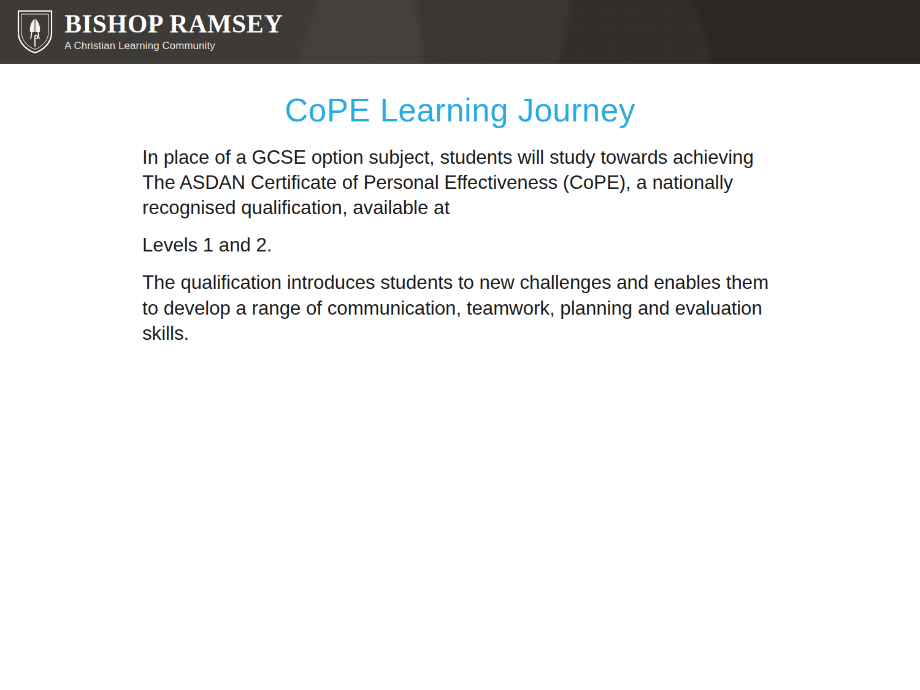Bishop Ramsey A Christian Learning Community
CoPE Learning Journey
In place of a GCSE option subject, students will study towards achieving The ASDAN Certificate of Personal Effectiveness (CoPE), a nationally recognised qualification, available at
Levels 1 and 2.
The qualification introduces students to new challenges and enables them to develop a range of communication, teamwork, planning and evaluation skills.